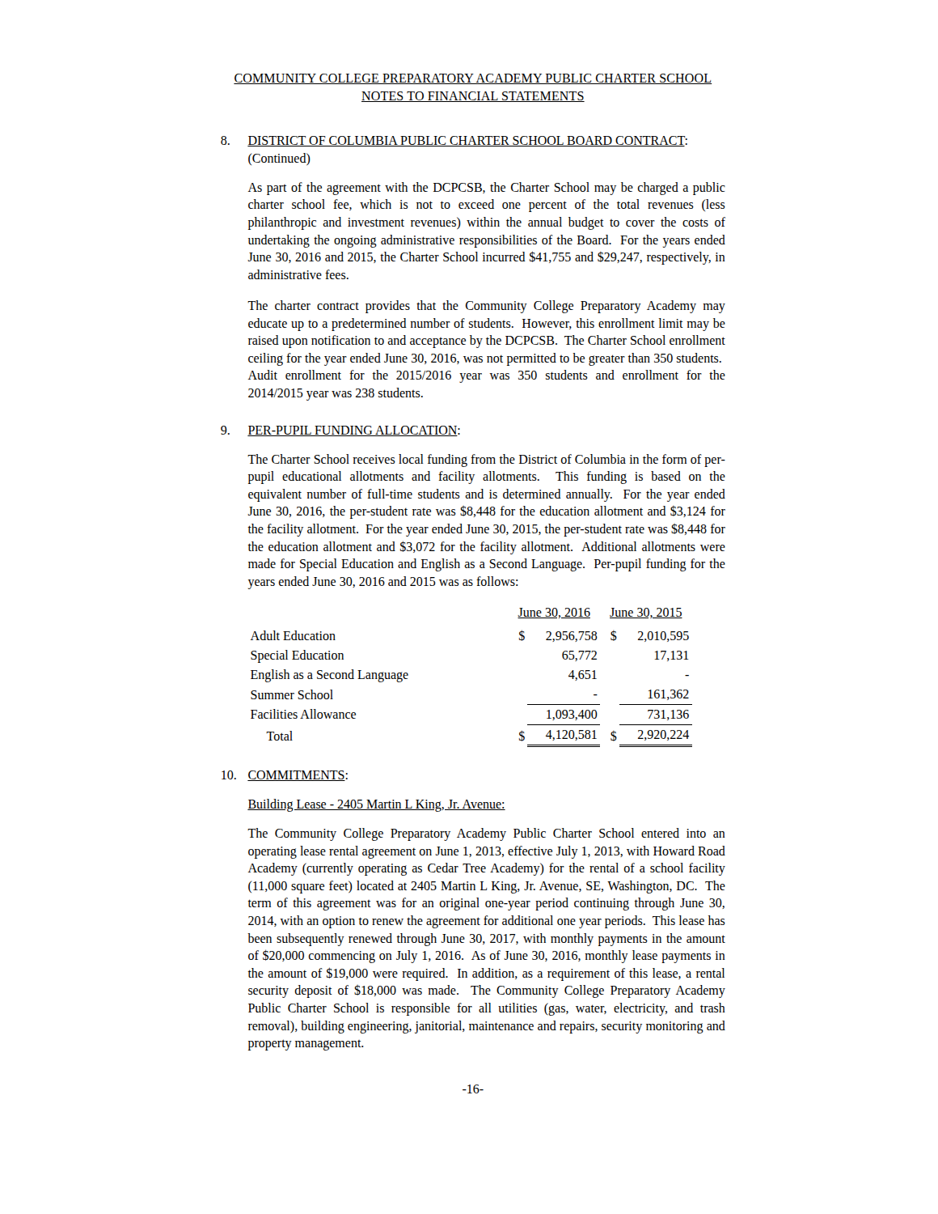COMMUNITY COLLEGE PREPARATORY ACADEMY PUBLIC CHARTER SCHOOL
NOTES TO FINANCIAL STATEMENTS
8. DISTRICT OF COLUMBIA PUBLIC CHARTER SCHOOL BOARD CONTRACT: (Continued)
As part of the agreement with the DCPCSB, the Charter School may be charged a public charter school fee, which is not to exceed one percent of the total revenues (less philanthropic and investment revenues) within the annual budget to cover the costs of undertaking the ongoing administrative responsibilities of the Board. For the years ended June 30, 2016 and 2015, the Charter School incurred $41,755 and $29,247, respectively, in administrative fees.
The charter contract provides that the Community College Preparatory Academy may educate up to a predetermined number of students. However, this enrollment limit may be raised upon notification to and acceptance by the DCPCSB. The Charter School enrollment ceiling for the year ended June 30, 2016, was not permitted to be greater than 350 students. Audit enrollment for the 2015/2016 year was 350 students and enrollment for the 2014/2015 year was 238 students.
9. PER-PUPIL FUNDING ALLOCATION:
The Charter School receives local funding from the District of Columbia in the form of per-pupil educational allotments and facility allotments. This funding is based on the equivalent number of full-time students and is determined annually. For the year ended June 30, 2016, the per-student rate was $8,448 for the education allotment and $3,124 for the facility allotment. For the year ended June 30, 2015, the per-student rate was $8,448 for the education allotment and $3,072 for the facility allotment. Additional allotments were made for Special Education and English as a Second Language. Per-pupil funding for the years ended June 30, 2016 and 2015 was as follows:
| | June 30, 2016 | June 30, 2015 |
| --- | --- | --- |
| Adult Education | $ | 2,956,758 | $ | 2,010,595 |
| Special Education | | 65,772 | | 17,131 |
| English as a Second Language | | 4,651 | | - |
| Summer School | | - | | 161,362 |
| Facilities Allowance | | 1,093,400 | | 731,136 |
| Total | $ | 4,120,581 | $ | 2,920,224 |
10. COMMITMENTS:
Building Lease - 2405 Martin L King, Jr. Avenue:
The Community College Preparatory Academy Public Charter School entered into an operating lease rental agreement on June 1, 2013, effective July 1, 2013, with Howard Road Academy (currently operating as Cedar Tree Academy) for the rental of a school facility (11,000 square feet) located at 2405 Martin L King, Jr. Avenue, SE, Washington, DC. The term of this agreement was for an original one-year period continuing through June 30, 2014, with an option to renew the agreement for additional one year periods. This lease has been subsequently renewed through June 30, 2017, with monthly payments in the amount of $20,000 commencing on July 1, 2016. As of June 30, 2016, monthly lease payments in the amount of $19,000 were required. In addition, as a requirement of this lease, a rental security deposit of $18,000 was made. The Community College Preparatory Academy Public Charter School is responsible for all utilities (gas, water, electricity, and trash removal), building engineering, janitorial, maintenance and repairs, security monitoring and property management.
-16-